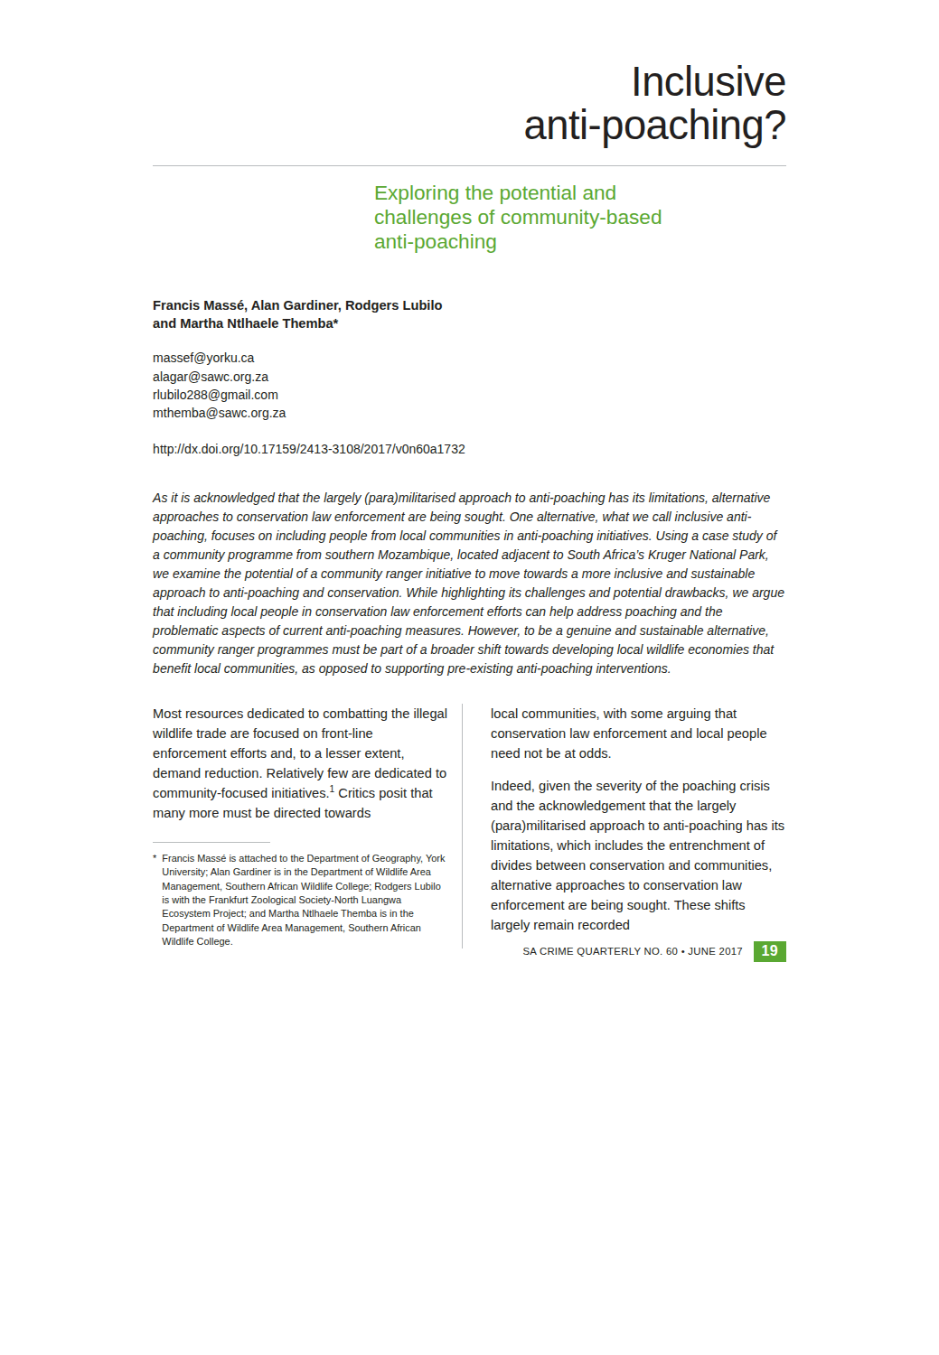Inclusive
anti-poaching?
Exploring the potential and
challenges of community-based
anti-poaching
Francis Massé, Alan Gardiner, Rodgers Lubilo
and Martha Ntlhaele Themba*
massef@yorku.ca
alagar@sawc.org.za
rlubilo288@gmail.com
mthemba@sawc.org.za
http://dx.doi.org/10.17159/2413-3108/2017/v0n60a1732
As it is acknowledged that the largely (para)militarised approach to anti-poaching has its limitations, alternative approaches to conservation law enforcement are being sought. One alternative, what we call inclusive anti-poaching, focuses on including people from local communities in anti-poaching initiatives. Using a case study of a community programme from southern Mozambique, located adjacent to South Africa’s Kruger National Park, we examine the potential of a community ranger initiative to move towards a more inclusive and sustainable approach to anti-poaching and conservation. While highlighting its challenges and potential drawbacks, we argue that including local people in conservation law enforcement efforts can help address poaching and the problematic aspects of current anti-poaching measures. However, to be a genuine and sustainable alternative, community ranger programmes must be part of a broader shift towards developing local wildlife economies that benefit local communities, as opposed to supporting pre-existing anti-poaching interventions.
Most resources dedicated to combatting the illegal wildlife trade are focused on front-line enforcement efforts and, to a lesser extent, demand reduction. Relatively few are dedicated to community-focused initiatives.1 Critics posit that many more must be directed towards
* Francis Massé is attached to the Department of Geography, York University; Alan Gardiner is in the Department of Wildlife Area Management, Southern African Wildlife College; Rodgers Lubilo is with the Frankfurt Zoological Society-North Luangwa Ecosystem Project; and Martha Ntlhaele Themba is in the Department of Wildlife Area Management, Southern African Wildlife College.
local communities, with some arguing that conservation law enforcement and local people need not be at odds.
Indeed, given the severity of the poaching crisis and the acknowledgement that the largely (para)militarised approach to anti-poaching has its limitations, which includes the entrenchment of divides between conservation and communities, alternative approaches to conservation law enforcement are being sought. These shifts largely remain recorded
SA CRIME QUARTERLY NO. 60 • JUNE 2017 19